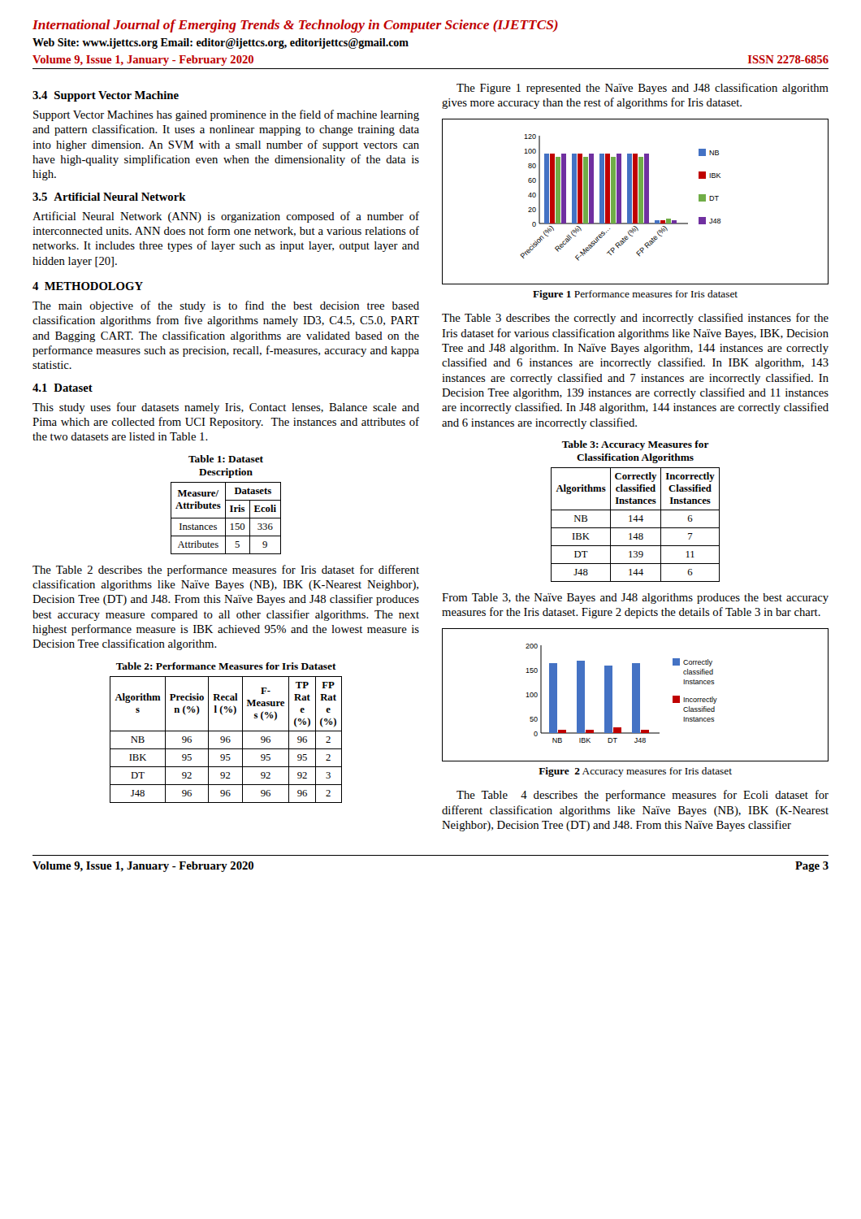International Journal of Emerging Trends & Technology in Computer Science (IJETTCS)
Web Site: www.ijettcs.org Email: editor@ijettcs.org, editorijettcs@gmail.com
Volume 9, Issue 1, January - February 2020 ISSN 2278-6856
3.4 Support Vector Machine
Support Vector Machines has gained prominence in the field of machine learning and pattern classification. It uses a nonlinear mapping to change training data into higher dimension. An SVM with a small number of support vectors can have high-quality simplification even when the dimensionality of the data is high.
3.5 Artificial Neural Network
Artificial Neural Network (ANN) is organization composed of a number of interconnected units. ANN does not form one network, but a various relations of networks. It includes three types of layer such as input layer, output layer and hidden layer [20].
4 METHODOLOGY
The main objective of the study is to find the best decision tree based classification algorithms from five algorithms namely ID3, C4.5, C5.0, PART and Bagging CART. The classification algorithms are validated based on the performance measures such as precision, recall, f-measures, accuracy and kappa statistic.
4.1 Dataset
This study uses four datasets namely Iris, Contact lenses, Balance scale and Pima which are collected from UCI Repository. The instances and attributes of the two datasets are listed in Table 1.
Table 1: Dataset Description
| Measure/ Attributes | Datasets |
| --- | --- |
| Iris | Ecoli |
| Instances | 150 | 336 |
| Attributes | 5 | 9 |
The Table 2 describes the performance measures for Iris dataset for different classification algorithms like Naïve Bayes (NB), IBK (K-Nearest Neighbor), Decision Tree (DT) and J48. From this Naïve Bayes and J48 classifier produces best accuracy measure compared to all other classifier algorithms. The next highest performance measure is IBK achieved 95% and the lowest measure is Decision Tree classification algorithm.
Table 2: Performance Measures for Iris Dataset
| Algorithm s | Precisio n (%) | Recal l (%) | F- Measure s (%) | TP Rat e (%) | FP Rat e (%) |
| --- | --- | --- | --- | --- | --- |
| NB | 96 | 96 | 96 | 96 | 2 |
| IBK | 95 | 95 | 95 | 95 | 2 |
| DT | 92 | 92 | 92 | 92 | 3 |
| J48 | 96 | 96 | 96 | 96 | 2 |
The Figure 1 represented the Naïve Bayes and J48 classification algorithm gives more accuracy than the rest of algorithms for Iris dataset.
120 100 80 60 40 20 0 Precision (%) Recall (%) F-Measures… TP Rate (%) FP Rate (%) NB IBK DT J48
Figure 1 Performance measures for Iris dataset
The Table 3 describes the correctly and incorrectly classified instances for the Iris dataset for various classification algorithms like Naïve Bayes, IBK, Decision Tree and J48 algorithm. In Naïve Bayes algorithm, 144 instances are correctly classified and 6 instances are incorrectly classified. In IBK algorithm, 143 instances are correctly classified and 7 instances are incorrectly classified. In Decision Tree algorithm, 139 instances are correctly classified and 11 instances are incorrectly classified. In J48 algorithm, 144 instances are correctly classified and 6 instances are incorrectly classified.
Table 3: Accuracy Measures for Classification Algorithms
| Algorithms | Correctly classified Instances | Incorrectly Classified Instances |
| --- | --- | --- |
| NB | 144 | 6 |
| IBK | 148 | 7 |
| DT | 139 | 11 |
| J48 | 144 | 6 |
From Table 3, the Naïve Bayes and J48 algorithms produces the best accuracy measures for the Iris dataset. Figure 2 depicts the details of Table 3 in bar chart.
200 150 100 50 0 NB IBK DT J48 Correctly classified Instances Incorrectly Classified Instances
Figure 2 Accuracy measures for Iris dataset
The Table 4 describes the performance measures for Ecoli dataset for different classification algorithms like Naïve Bayes (NB), IBK (K-Nearest Neighbor), Decision Tree (DT) and J48. From this Naïve Bayes classifier
Volume 9, Issue 1, January - February 2020 Page 3